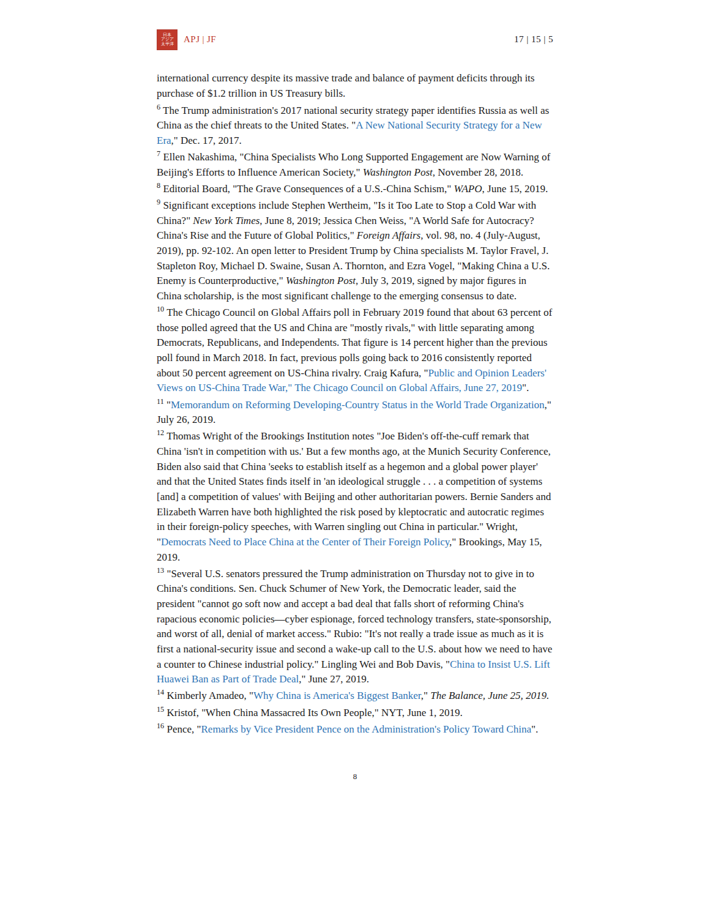日本
アジア
太平洋
APJ|JF
17 | 15 | 5
international currency despite its massive trade and balance of payment deficits through its purchase of $1.2 trillion in US Treasury bills.
6 The Trump administration's 2017 national security strategy paper identifies Russia as well as China as the chief threats to the United States. "A New National Security Strategy for a New Era," Dec. 17, 2017.
7 Ellen Nakashima, "China Specialists Who Long Supported Engagement are Now Warning of Beijing's Efforts to Influence American Society," Washington Post, November 28, 2018.
8 Editorial Board, "The Grave Consequences of a U.S.-China Schism," WAPO, June 15, 2019.
9 Significant exceptions include Stephen Wertheim, "Is it Too Late to Stop a Cold War with China?" New York Times, June 8, 2019; Jessica Chen Weiss, "A World Safe for Autocracy? China's Rise and the Future of Global Politics," Foreign Affairs, vol. 98, no. 4 (July-August, 2019), pp. 92-102. An open letter to President Trump by China specialists M. Taylor Fravel, J. Stapleton Roy, Michael D. Swaine, Susan A. Thornton, and Ezra Vogel, "Making China a U.S. Enemy is Counterproductive," Washington Post, July 3, 2019, signed by major figures in China scholarship, is the most significant challenge to the emerging consensus to date.
10 The Chicago Council on Global Affairs poll in February 2019 found that about 63 percent of those polled agreed that the US and China are "mostly rivals," with little separating among Democrats, Republicans, and Independents. That figure is 14 percent higher than the previous poll found in March 2018. In fact, previous polls going back to 2016 consistently reported about 50 percent agreement on US-China rivalry. Craig Kafura, "Public and Opinion Leaders' Views on US-China Trade War," The Chicago Council on Global Affairs, June 27, 2019".
11 "Memorandum on Reforming Developing-Country Status in the World Trade Organization," July 26, 2019.
12 Thomas Wright of the Brookings Institution notes "Joe Biden's off-the-cuff remark that China 'isn't in competition with us.' But a few months ago, at the Munich Security Conference, Biden also said that China 'seeks to establish itself as a hegemon and a global power player' and that the United States finds itself in 'an ideological struggle . . . a competition of systems [and] a competition of values' with Beijing and other authoritarian powers. Bernie Sanders and Elizabeth Warren have both highlighted the risk posed by kleptocratic and autocratic regimes in their foreign-policy speeches, with Warren singling out China in particular." Wright, "Democrats Need to Place China at the Center of Their Foreign Policy," Brookings, May 15, 2019.
13 "Several U.S. senators pressured the Trump administration on Thursday not to give in to China's conditions. Sen. Chuck Schumer of New York, the Democratic leader, said the president "cannot go soft now and accept a bad deal that falls short of reforming China's rapacious economic policies—cyber espionage, forced technology transfers, state-sponsorship, and worst of all, denial of market access." Rubio: "It's not really a trade issue as much as it is first a national-security issue and second a wake-up call to the U.S. about how we need to have a counter to Chinese industrial policy." Lingling Wei and Bob Davis, "China to Insist U.S. Lift Huawei Ban as Part of Trade Deal," June 27, 2019.
14 Kimberly Amadeo, "Why China is America's Biggest Banker," The Balance, June 25, 2019.
15 Kristof, "When China Massacred Its Own People," NYT, June 1, 2019.
16 Pence, "Remarks by Vice President Pence on the Administration's Policy Toward China".
8